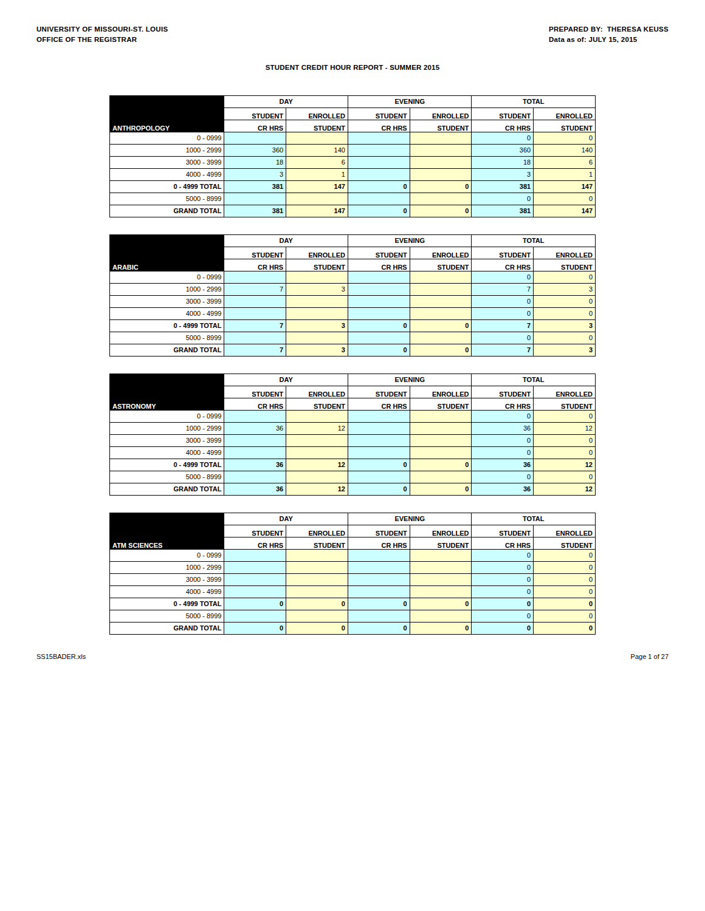UNIVERSITY OF MISSOURI-ST. LOUIS
OFFICE OF THE REGISTRAR
PREPARED BY: THERESA KEUSS
Data as of: JULY 15, 2015
STUDENT CREDIT HOUR REPORT - SUMMER 2015
| | DAY | EVENING | TOTAL |
| | STUDENT | ENROLLED | STUDENT | ENROLLED | STUDENT | ENROLLED |
| ANTHROPOLOGY | CR HRS | STUDENT | CR HRS | STUDENT | CR HRS | STUDENT |
| 0 - 0999 | | | | | 0 | 0 |
| 1000 - 2999 | 360 | 140 | | | 360 | 140 |
| 3000 - 3999 | 18 | 6 | | | 18 | 6 |
| 4000 - 4999 | 3 | 1 | | | 3 | 1 |
| 0 - 4999 TOTAL | 381 | 147 | 0 | 0 | 381 | 147 |
| 5000 - 8999 | | | | | 0 | 0 |
| GRAND TOTAL | 381 | 147 | 0 | 0 | 381 | 147 |
| | DAY | EVENING | TOTAL |
| | STUDENT | ENROLLED | STUDENT | ENROLLED | STUDENT | ENROLLED |
| ARABIC | CR HRS | STUDENT | CR HRS | STUDENT | CR HRS | STUDENT |
| 0 - 0999 | | | | | 0 | 0 |
| 1000 - 2999 | 7 | 3 | | | 7 | 3 |
| 3000 - 3999 | | | | | 0 | 0 |
| 4000 - 4999 | | | | | 0 | 0 |
| 0 - 4999 TOTAL | 7 | 3 | 0 | 0 | 7 | 3 |
| 5000 - 8999 | | | | | 0 | 0 |
| GRAND TOTAL | 7 | 3 | 0 | 0 | 7 | 3 |
| | DAY | EVENING | TOTAL |
| | STUDENT | ENROLLED | STUDENT | ENROLLED | STUDENT | ENROLLED |
| ASTRONOMY | CR HRS | STUDENT | CR HRS | STUDENT | CR HRS | STUDENT |
| 0 - 0999 | | | | | 0 | 0 |
| 1000 - 2999 | 36 | 12 | | | 36 | 12 |
| 3000 - 3999 | | | | | 0 | 0 |
| 4000 - 4999 | | | | | 0 | 0 |
| 0 - 4999 TOTAL | 36 | 12 | 0 | 0 | 36 | 12 |
| 5000 - 8999 | | | | | 0 | 0 |
| GRAND TOTAL | 36 | 12 | 0 | 0 | 36 | 12 |
| | DAY | EVENING | TOTAL |
| | STUDENT | ENROLLED | STUDENT | ENROLLED | STUDENT | ENROLLED |
| ATM SCIENCES | CR HRS | STUDENT | CR HRS | STUDENT | CR HRS | STUDENT |
| 0 - 0999 | | | | | 0 | 0 |
| 1000 - 2999 | | | | | 0 | 0 |
| 3000 - 3999 | | | | | 0 | 0 |
| 4000 - 4999 | | | | | 0 | 0 |
| 0 - 4999 TOTAL | 0 | 0 | 0 | 0 | 0 | 0 |
| 5000 - 8999 | | | | | 0 | 0 |
| GRAND TOTAL | 0 | 0 | 0 | 0 | 0 | 0 |
SS15BADER.xls
Page 1 of 27